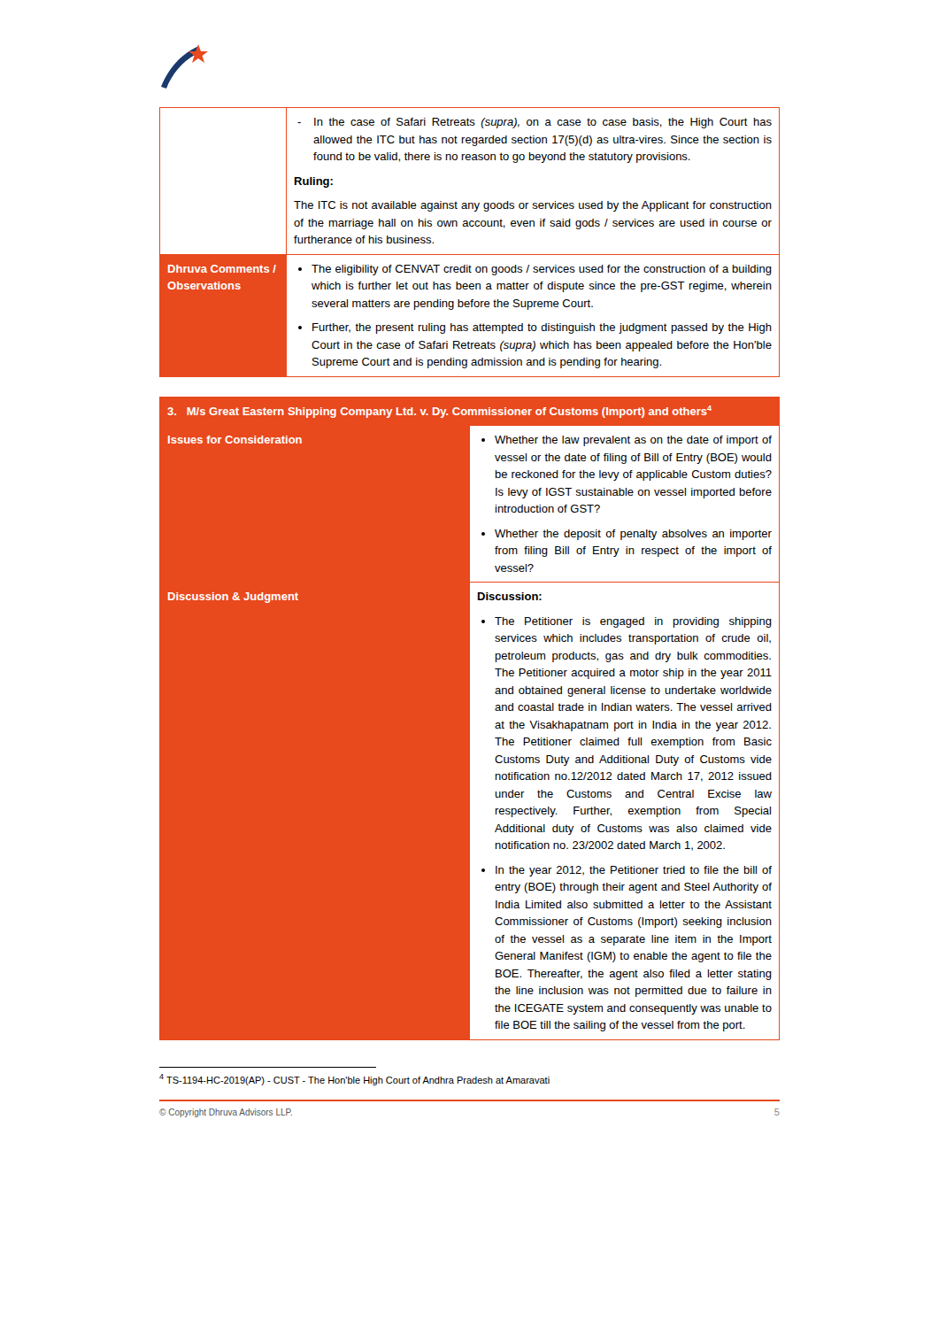| | In the case of Safari Retreats (supra), on a case to case basis, the High Court has allowed the ITC but has not regarded section 17(5)(d) as ultra-vires. Since the section is found to be valid, there is no reason to go beyond the statutory provisions. Ruling: The ITC is not available against any goods or services used by the Applicant for construction of the marriage hall on his own account, even if said gods / services are used in course or furtherance of his business. |
| Dhruva Comments / Observations | The eligibility of CENVAT credit on goods / services used for the construction of a building which is further let out has been a matter of dispute since the pre-GST regime, wherein several matters are pending before the Supreme Court. Further, the present ruling has attempted to distinguish the judgment passed by the High Court in the case of Safari Retreats (supra) which has been appealed before the Hon'ble Supreme Court and is pending admission and is pending for hearing. |
| 3. M/s Great Eastern Shipping Company Ltd. v. Dy. Commissioner of Customs (Import) and others 4 |
| Issues for Consideration | Whether the law prevalent as on the date of import of vessel or the date of filing of Bill of Entry (BOE) would be reckoned for the levy of applicable Custom duties? Is levy of IGST sustainable on vessel imported before introduction of GST? Whether the deposit of penalty absolves an importer from filing Bill of Entry in respect of the import of vessel? |
| Discussion & Judgment | Discussion: The Petitioner is engaged in providing shipping services which includes transportation of crude oil, petroleum products, gas and dry bulk commodities. The Petitioner acquired a motor ship in the year 2011 and obtained general license to undertake worldwide and coastal trade in Indian waters. The vessel arrived at the Visakhapatnam port in India in the year 2012. The Petitioner claimed full exemption from Basic Customs Duty and Additional Duty of Customs vide notification no.12/2012 dated March 17, 2012 issued under the Customs and Central Excise law respectively. Further, exemption from Special Additional duty of Customs was also claimed vide notification no. 23/2002 dated March 1, 2002. In the year 2012, the Petitioner tried to file the bill of entry (BOE) through their agent and Steel Authority of India Limited also submitted a letter to the Assistant Commissioner of Customs (Import) seeking inclusion of the vessel as a separate line item in the Import General Manifest (IGM) to enable the agent to file the BOE. Thereafter, the agent also filed a letter stating the line inclusion was not permitted due to failure in the ICEGATE system and consequently was unable to file BOE till the sailing of the vessel from the port. |
4 TS-1194-HC-2019(AP) - CUST - The Hon'ble High Court of Andhra Pradesh at Amaravati
© Copyright Dhruva Advisors LLP. 5